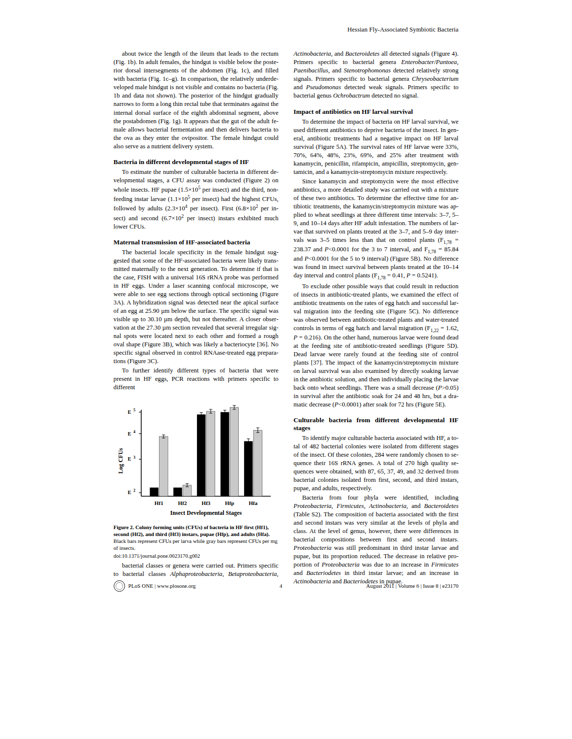Hessian Fly-Associated Symbiotic Bacteria
about twice the length of the ileum that leads to the rectum (Fig. 1b). In adult females, the hindgut is visible below the posterior dorsal intersegments of the abdomen (Fig. 1c), and filled with bacteria (Fig. 1c–g). In comparison, the relatively underdeveloped male hindgut is not visible and contains no bacteria (Fig. 1b and data not shown). The posterior of the hindgut gradually narrows to form a long thin rectal tube that terminates against the internal dorsal surface of the eighth abdominal segment, above the postabdomen (Fig. 1g). It appears that the gut of the adult female allows bacterial fermentation and then delivers bacteria to the ova as they enter the ovipositor. The female hindgut could also serve as a nutrient delivery system.
Bacteria in different developmental stages of HF
To estimate the number of culturable bacteria in different developmental stages, a CFU assay was conducted (Figure 2) on whole insects. HF pupae (1.5×105 per insect) and the third, non-feeding instar larvae (1.1×105 per insect) had the highest CFUs, followed by adults (2.3×104 per insect). First (6.8×102 per insect) and second (6.7×102 per insect) instars exhibited much lower CFUs.
Maternal transmission of HF-associated bacteria
The bacterial locale specificity in the female hindgut suggested that some of the HF-associated bacteria were likely transmitted maternally to the next generation. To determine if that is the case, FISH with a universal 16S rRNA probe was performed in HF eggs. Under a laser scanning confocal microscope, we were able to see egg sections through optical sectioning (Figure 3A). A hybridization signal was detected near the apical surface of an egg at 25.90 µm below the surface. The specific signal was visible up to 30.10 µm depth, but not thereafter. A closer observation at the 27.30 µm section revealed that several irregular signal spots were located next to each other and formed a rough oval shape (Figure 3B), which was likely a bacteriocyte [36]. No specific signal observed in control RNAase-treated egg preparations (Figure 3C).
To further identify different types of bacteria that were present in HF eggs, PCR reactions with primers specific to different
E5 E4 E3 E2 Log CFUs Hf1 Hf2 Hf3 Hfp Hfa Insect Developmental Stages
Figure 2. Colony forming units (CFUs) of bacteria in HF first (Hf1), second (Hf2), and third (Hf3) instars, pupae (Hfp), and adults (Hfa). Black bars represent CFUs per larva while gray bars represent CFUs per mg of insects. doi:10.1371/journal.pone.0023170.g002
bacterial classes or genera were carried out. Primers specific to bacterial classes Alphaproteobacteria, Betaproteobacteria, Actinobacteria, and Bacteroidetes all detected signals (Figure 4). Primers specific to bacterial genera Enterobacter/Pantoea, Paenibacillus, and Stenotrophomonas detected relatively strong signals. Primers specific to bacterial genera Chryseobacterium and Pseudomonas detected weak signals. Primers specific to bacterial genus Ochrobactrum detected no signal.
Impact of antibiotics on HF larval survival
To determine the impact of bacteria on HF larval survival, we used different antibiotics to deprive bacteria of the insect. In general, antibiotic treatments had a negative impact on HF larval survival (Figure 5A). The survival rates of HF larvae were 33%, 70%, 64%, 48%, 23%, 69%, and 25% after treatment with kanamycin, penicillin, rifampicin, ampicillin, streptomycin, gentamicin, and a kanamycin-streptomycin mixture respectively.
Since kanamycin and streptomycin were the most effective antibiotics, a more detailed study was carried out with a mixture of these two antibiotics. To determine the effective time for antibiotic treatments, the kanamycin/streptomycin mixture was applied to wheat seedlings at three different time intervals: 3–7, 5–9, and 10–14 days after HF adult infestation. The numbers of larvae that survived on plants treated at the 3–7, and 5–9 day intervals was 3–5 times less than that on control plants (F1,78 = 238.37 and P<0.0001 for the 3 to 7 interval, and F1,78 = 85.84 and P<0.0001 for the 5 to 9 interval) (Figure 5B). No difference was found in insect survival between plants treated at the 10–14 day interval and control plants (F1,78 = 0.41, P = 0.5241).
To exclude other possible ways that could result in reduction of insects in antibiotic-treated plants, we examined the effect of antibiotic treatments on the rates of egg hatch and successful larval migration into the feeding site (Figure 5C). No difference was observed between antibiotic-treated plants and water-treated controls in terms of egg hatch and larval migration (F1,22 = 1.62, P = 0.216). On the other hand, numerous larvae were found dead at the feeding site of antibiotic-treated seedlings (Figure 5D). Dead larvae were rarely found at the feeding site of control plants [37]. The impact of the kanamycin/streptomycin mixture on larval survival was also examined by directly soaking larvae in the antibiotic solution, and then individually placing the larvae back onto wheat seedlings. There was a small decrease (P>0.05) in survival after the antibiotic soak for 24 and 48 hrs, but a dramatic decrease (P<0.0001) after soak for 72 hrs (Figure 5E).
Culturable bacteria from different developmental HF stages
To identify major culturable bacteria associated with HF, a total of 482 bacterial colonies were isolated from different stages of the insect. Of these colonies, 284 were randomly chosen to sequence their 16S rRNA genes. A total of 270 high quality sequences were obtained, with 87, 65, 37, 49, and 32 derived from bacterial colonies isolated from first, second, and third instars, pupae, and adults, respectively.
Bacteria from four phyla were identified, including Proteobacteria, Firmicutes, Actinobacteria, and Bacteroidetes (Table S2). The composition of bacteria associated with the first and second instars was very similar at the levels of phyla and class. At the level of genus, however, there were differences in bacterial compositions between first and second instars. Proteobacteria was still predominant in third instar larvae and pupae, but its proportion reduced. The decrease in relative proportion of Proteobacteria was due to an increase in Firmicutes and Bacteriodetes in third instar larvae; and an increase in Actinobacteria and Bacteriodetes in pupae.
PLoS ONE | www.plosone.org
4
August 2011 | Volume 6 | Issue 8 | e23170